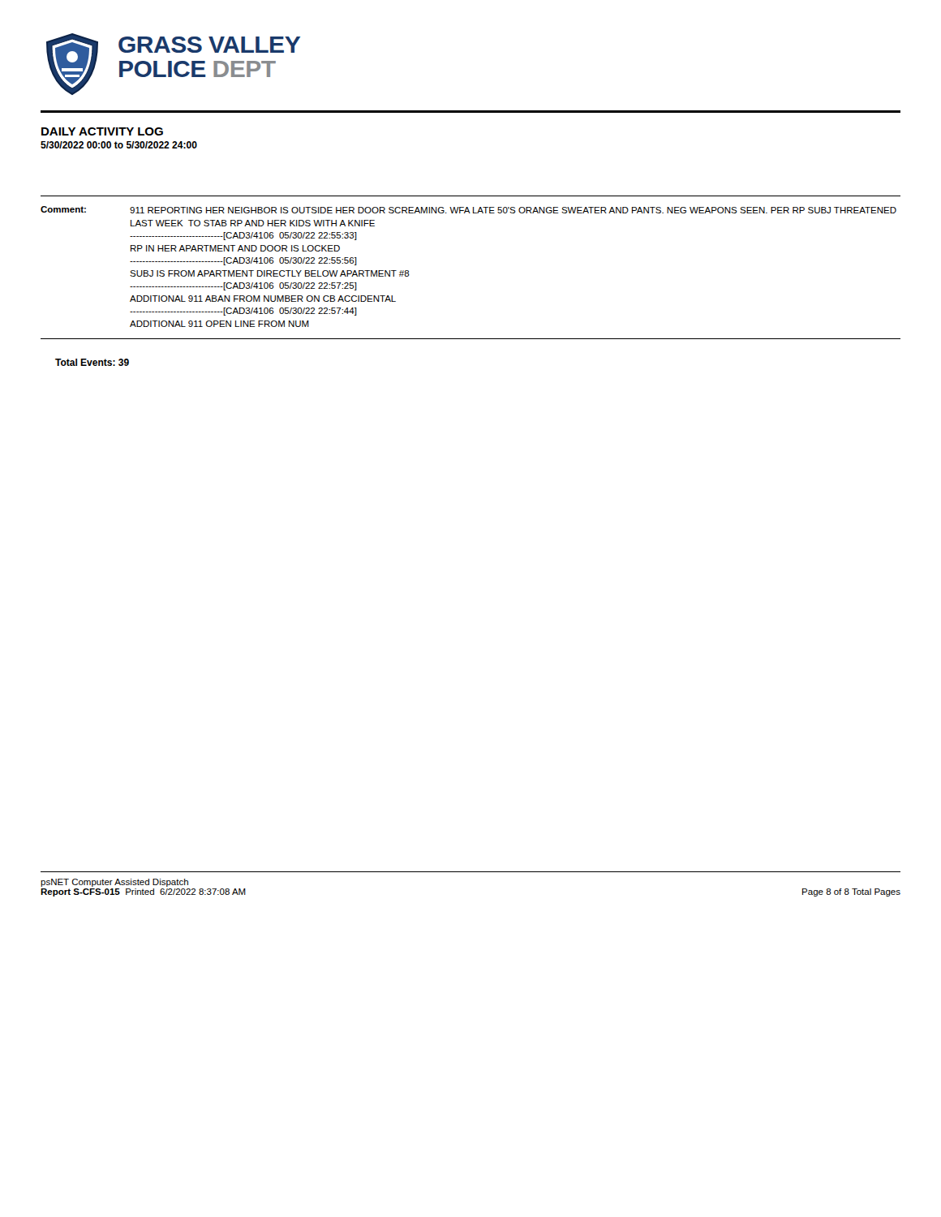GRASS VALLEY
POLICE DEPT
DAILY ACTIVITY LOG
5/30/2022 00:00 to 5/30/2022 24:00
| Comment: | 911 REPORTING HER NEIGHBOR IS OUTSIDE HER DOOR SCREAMING. WFA LATE 50'S ORANGE SWEATER AND PANTS. NEG WEAPONS SEEN. PER RP SUBJ THREATENED LAST WEEK TO STAB RP AND HER KIDS WITH A KNIFE ------------------------------[CAD3/4106 05/30/22 22:55:33] RP IN HER APARTMENT AND DOOR IS LOCKED ------------------------------[CAD3/4106 05/30/22 22:55:56] SUBJ IS FROM APARTMENT DIRECTLY BELOW APARTMENT #8 ------------------------------[CAD3/4106 05/30/22 22:57:25] ADDITIONAL 911 ABAN FROM NUMBER ON CB ACCIDENTAL ------------------------------[CAD3/4106 05/30/22 22:57:44] ADDITIONAL 911 OPEN LINE FROM NUM |
Total Events: 39
psNET Computer Assisted Dispatch
Report S-CFS-015 Printed 6/2/2022 8:37:08 AM
Page 8 of 8 Total Pages